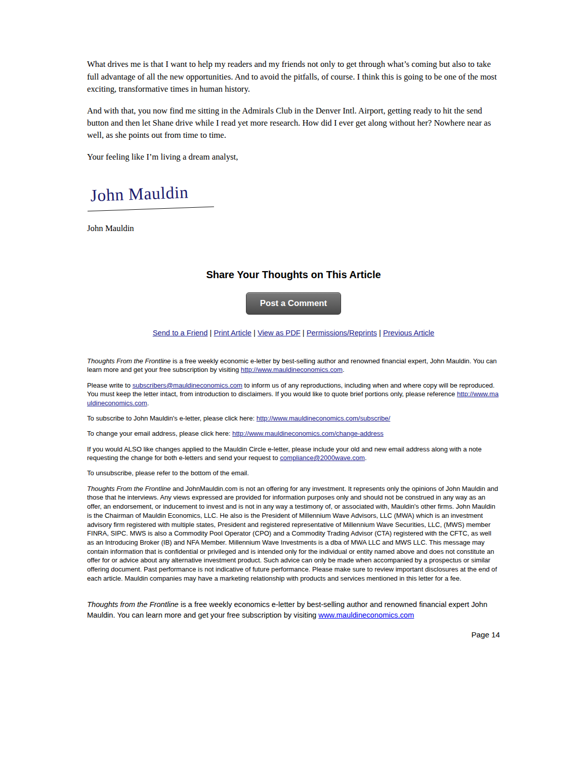What drives me is that I want to help my readers and my friends not only to get through what’s coming but also to take full advantage of all the new opportunities. And to avoid the pitfalls, of course. I think this is going to be one of the most exciting, transformative times in human history.
And with that, you now find me sitting in the Admirals Club in the Denver Intl. Airport, getting ready to hit the send button and then let Shane drive while I read yet more research. How did I ever get along without her? Nowhere near as well, as she points out from time to time.
Your feeling like I’m living a dream analyst,
John Mauldin
John Mauldin
Share Your Thoughts on This Article
Post a Comment
Send to a Friend | Print Article | View as PDF | Permissions/Reprints | Previous Article
Thoughts From the Frontline is a free weekly economic e-letter by best-selling author and renowned financial expert, John Mauldin. You can learn more and get your free subscription by visiting http://www.mauldineconomics.com.
Please write to subscribers@mauldineconomics.com to inform us of any reproductions, including when and where copy will be reproduced. You must keep the letter intact, from introduction to disclaimers. If you would like to quote brief portions only, please reference http://www.mauldineconomics.com.
To subscribe to John Mauldin's e-letter, please click here: http://www.mauldineconomics.com/subscribe/
To change your email address, please click here: http://www.mauldineconomics.com/change-address
If you would ALSO like changes applied to the Mauldin Circle e-letter, please include your old and new email address along with a note requesting the change for both e-letters and send your request to compliance@2000wave.com.
To unsubscribe, please refer to the bottom of the email.
Thoughts From the Frontline and JohnMauldin.com is not an offering for any investment. It represents only the opinions of John Mauldin and those that he interviews. Any views expressed are provided for information purposes only and should not be construed in any way as an offer, an endorsement, or inducement to invest and is not in any way a testimony of, or associated with, Mauldin's other firms. John Mauldin is the Chairman of Mauldin Economics, LLC. He also is the President of Millennium Wave Advisors, LLC (MWA) which is an investment advisory firm registered with multiple states, President and registered representative of Millennium Wave Securities, LLC, (MWS) member FINRA, SIPC. MWS is also a Commodity Pool Operator (CPO) and a Commodity Trading Advisor (CTA) registered with the CFTC, as well as an Introducing Broker (IB) and NFA Member. Millennium Wave Investments is a dba of MWA LLC and MWS LLC. This message may contain information that is confidential or privileged and is intended only for the individual or entity named above and does not constitute an offer for or advice about any alternative investment product. Such advice can only be made when accompanied by a prospectus or similar offering document. Past performance is not indicative of future performance. Please make sure to review important disclosures at the end of each article. Mauldin companies may have a marketing relationship with products and services mentioned in this letter for a fee.
Thoughts from the Frontline is a free weekly economics e-letter by best-selling author and renowned financial expert John Mauldin. You can learn more and get your free subscription by visiting www.mauldineconomics.com
Page 14